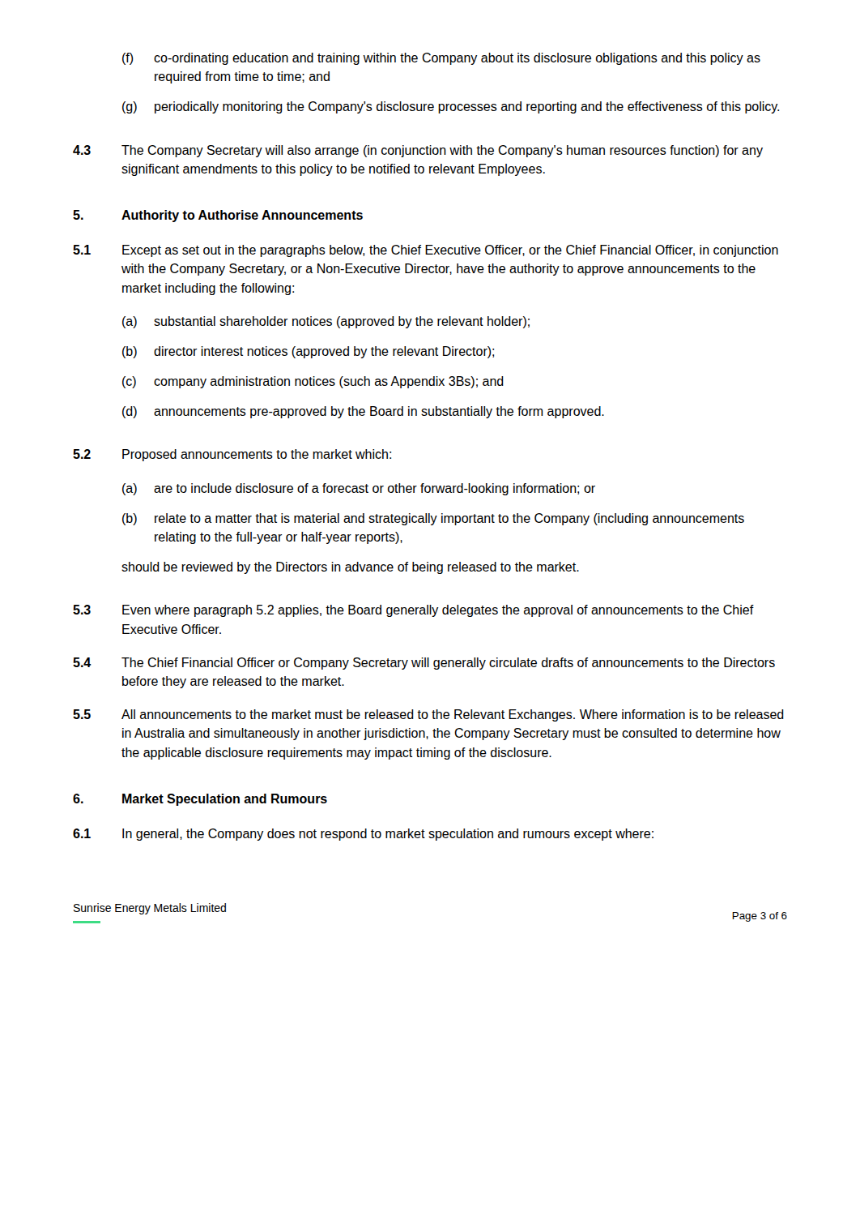(f)
co-ordinating education and training within the Company about its disclosure obligations and this policy as required from time to time; and
(g)
periodically monitoring the Company's disclosure processes and reporting and the effectiveness of this policy.
4.3
The Company Secretary will also arrange (in conjunction with the Company's human resources function) for any significant amendments to this policy to be notified to relevant Employees.
5.
Authority to Authorise Announcements
5.1
Except as set out in the paragraphs below, the Chief Executive Officer, or the Chief Financial Officer, in conjunction with the Company Secretary, or a Non-Executive Director, have the authority to approve announcements to the market including the following:
(a)
substantial shareholder notices (approved by the relevant holder);
(b)
director interest notices (approved by the relevant Director);
(c)
company administration notices (such as Appendix 3Bs); and
(d)
announcements pre-approved by the Board in substantially the form approved.
5.2
Proposed announcements to the market which:
(a)
are to include disclosure of a forecast or other forward-looking information; or
(b)
relate to a matter that is material and strategically important to the Company (including announcements relating to the full-year or half-year reports),
should be reviewed by the Directors in advance of being released to the market.
5.3
Even where paragraph 5.2 applies, the Board generally delegates the approval of announcements to the Chief Executive Officer.
5.4
The Chief Financial Officer or Company Secretary will generally circulate drafts of announcements to the Directors before they are released to the market.
5.5
All announcements to the market must be released to the Relevant Exchanges. Where information is to be released in Australia and simultaneously in another jurisdiction, the Company Secretary must be consulted to determine how the applicable disclosure requirements may impact timing of the disclosure.
6.
Market Speculation and Rumours
6.1
In general, the Company does not respond to market speculation and rumours except where:
Sunrise Energy Metals Limited
Page 3 of 6